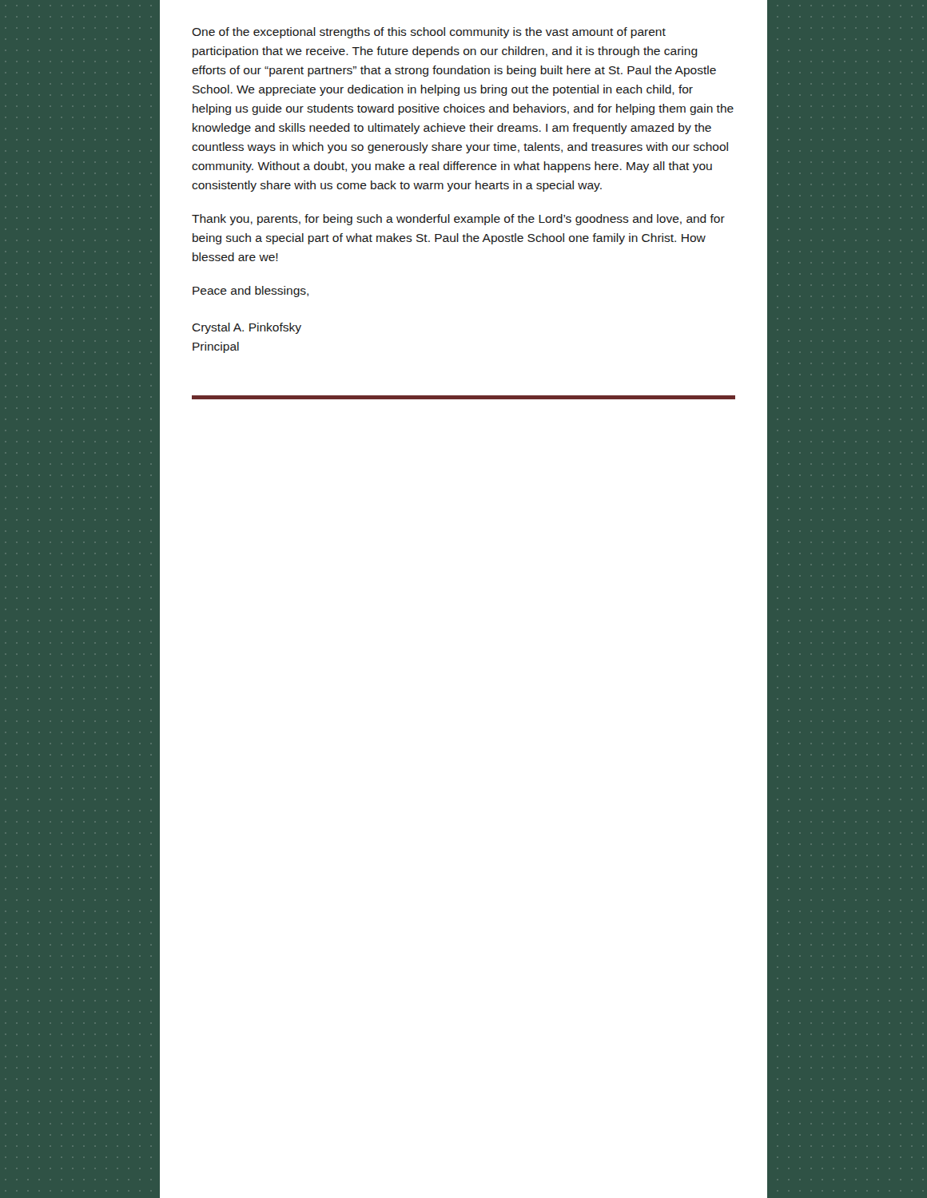One of the exceptional strengths of this school community is the vast amount of parent participation that we receive. The future depends on our children, and it is through the caring efforts of our “parent partners” that a strong foundation is being built here at St. Paul the Apostle School. We appreciate your dedication in helping us bring out the potential in each child, for helping us guide our students toward positive choices and behaviors, and for helping them gain the knowledge and skills needed to ultimately achieve their dreams. I am frequently amazed by the countless ways in which you so generously share your time, talents, and treasures with our school community. Without a doubt, you make a real difference in what happens here. May all that you consistently share with us come back to warm your hearts in a special way.
Thank you, parents, for being such a wonderful example of the Lord’s goodness and love, and for being such a special part of what makes St. Paul the Apostle School one family in Christ. How blessed are we!
Peace and blessings,
Crystal A. Pinkofsky
Principal